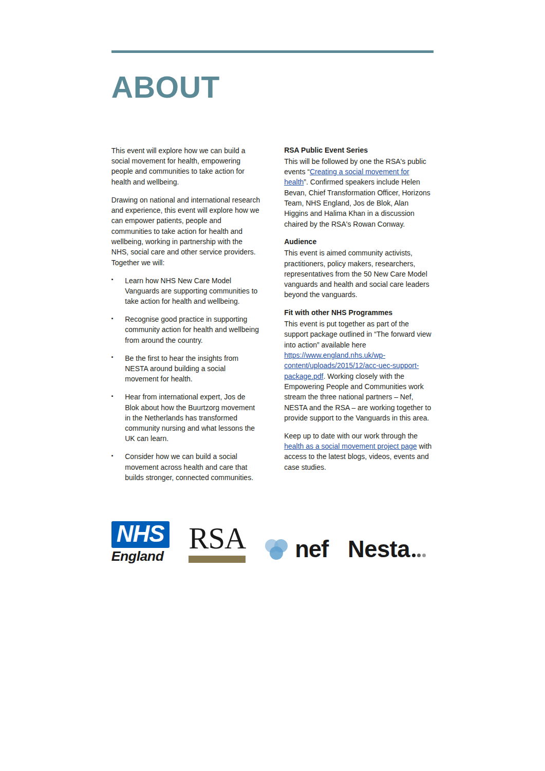ABOUT
This event will explore how we can build a social movement for health, empowering people and communities to take action for health and wellbeing.
Drawing on national and international research and experience, this event will explore how we can empower patients, people and communities to take action for health and wellbeing, working in partnership with the NHS, social care and other service providers.
Together we will:
Learn how NHS New Care Model Vanguards are supporting communities to take action for health and wellbeing.
Recognise good practice in supporting community action for health and wellbeing from around the country.
Be the first to hear the insights from NESTA around building a social movement for health.
Hear from international expert, Jos de Blok about how the Buurtzorg movement in the Netherlands has transformed community nursing and what lessons the UK can learn.
Consider how we can build a social movement across health and care that builds stronger, connected communities.
RSA Public Event Series
This will be followed by one the RSA's public events “Creating a social movement for health”. Confirmed speakers include Helen Bevan, Chief Transformation Officer, Horizons Team, NHS England, Jos de Blok, Alan Higgins and Halima Khan in a discussion chaired by the RSA's Rowan Conway.
Audience
This event is aimed community activists, practitioners, policy makers, researchers, representatives from the 50 New Care Model vanguards and health and social care leaders beyond the vanguards.
Fit with other NHS Programmes
This event is put together as part of the support package outlined in “The forward view into action” available here https://www.england.nhs.uk/wp-content/uploads/2015/12/acc-uec-support-package.pdf. Working closely with the Empowering People and Communities work stream the three national partners – Nef, NESTA and the RSA – are working together to provide support to the Vanguards in this area.
Keep up to date with our work through the health as a social movement project page with access to the latest blogs, videos, events and case studies.
NHS
England
RSA
nef
Nesta